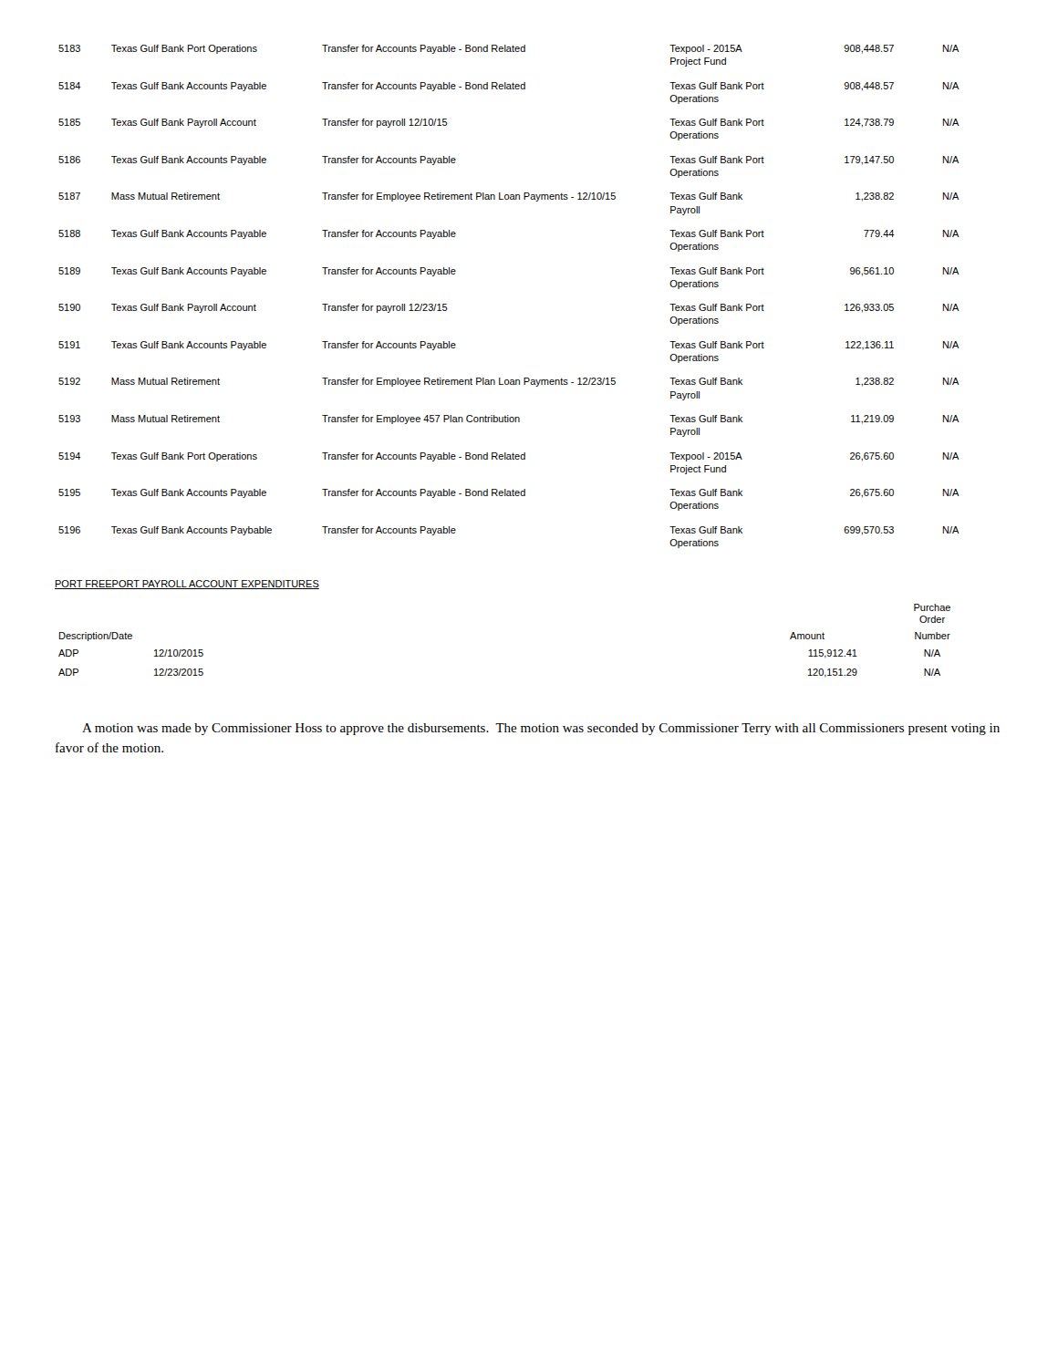| 5183 | Texas Gulf Bank Port Operations | Transfer for Accounts Payable - Bond Related | Texpool - 2015A Project Fund | 908,448.57 | N/A |
| 5184 | Texas Gulf Bank Accounts Payable | Transfer for Accounts Payable - Bond Related | Texas Gulf Bank Port Operations | 908,448.57 | N/A |
| 5185 | Texas Gulf Bank Payroll Account | Transfer for payroll 12/10/15 | Texas Gulf Bank Port Operations | 124,738.79 | N/A |
| 5186 | Texas Gulf Bank Accounts Payable | Transfer for Accounts Payable | Texas Gulf Bank Port Operations | 179,147.50 | N/A |
| 5187 | Mass Mutual Retirement | Transfer for Employee Retirement Plan Loan Payments - 12/10/15 | Texas Gulf Bank Payroll | 1,238.82 | N/A |
| 5188 | Texas Gulf Bank Accounts Payable | Transfer for Accounts Payable | Texas Gulf Bank Port Operations | 779.44 | N/A |
| 5189 | Texas Gulf Bank Accounts Payable | Transfer for Accounts Payable | Texas Gulf Bank Port Operations | 96,561.10 | N/A |
| 5190 | Texas Gulf Bank Payroll Account | Transfer for payroll 12/23/15 | Texas Gulf Bank Port Operations | 126,933.05 | N/A |
| 5191 | Texas Gulf Bank Accounts Payable | Transfer for Accounts Payable | Texas Gulf Bank Port Operations | 122,136.11 | N/A |
| 5192 | Mass Mutual Retirement | Transfer for Employee Retirement Plan Loan Payments - 12/23/15 | Texas Gulf Bank Payroll | 1,238.82 | N/A |
| 5193 | Mass Mutual Retirement | Transfer for Employee 457 Plan Contribution | Texas Gulf Bank Payroll | 11,219.09 | N/A |
| 5194 | Texas Gulf Bank Port Operations | Transfer for Accounts Payable - Bond Related | Texpool - 2015A Project Fund | 26,675.60 | N/A |
| 5195 | Texas Gulf Bank Accounts Payable | Transfer for Accounts Payable - Bond Related | Texas Gulf Bank Operations | 26,675.60 | N/A |
| 5196 | Texas Gulf Bank Accounts Paybable | Transfer for Accounts Payable | Texas Gulf Bank Operations | 699,570.53 | N/A |
PORT FREEPORT PAYROLL ACCOUNT EXPENDITURES
| | | | Purchae Order |
| --- | --- | --- | --- |
| Description/Date | | Amount | Number |
| ADP | 12/10/2015 | 115,912.41 | N/A |
| ADP | 12/23/2015 | 120,151.29 | N/A |
A motion was made by Commissioner Hoss to approve the disbursements. The motion was seconded by Commissioner Terry with all Commissioners present voting in favor of the motion.